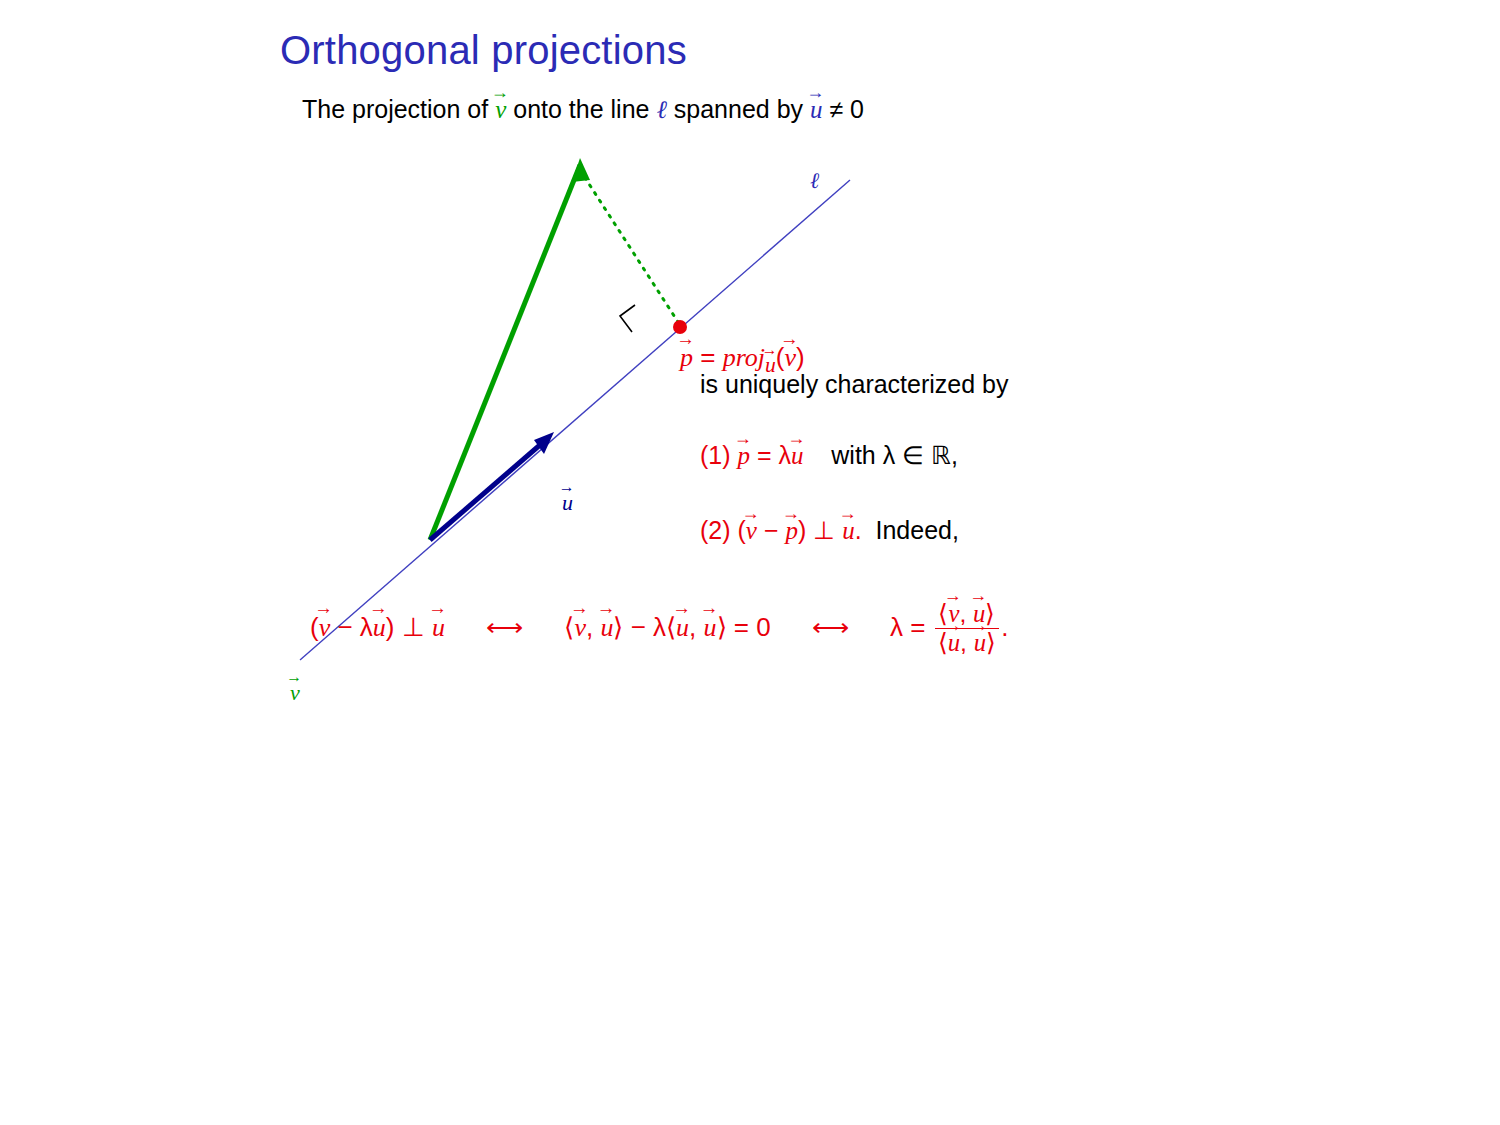Orthogonal projections
The projection of v onto the line ℓ spanned by u ≠ 0
v ℓ u p = proju(v)
is uniquely characterized by
(1) p = λu with λ ∈ ℝ,
(2) (v − p) ⊥ u. Indeed,
(v − λu) ⊥ u ⟷ ⟨v, u⟩ − λ⟨u, u⟩ = 0 ⟷ λ = ⟨v, u⟩ ⟨u, u⟩ .